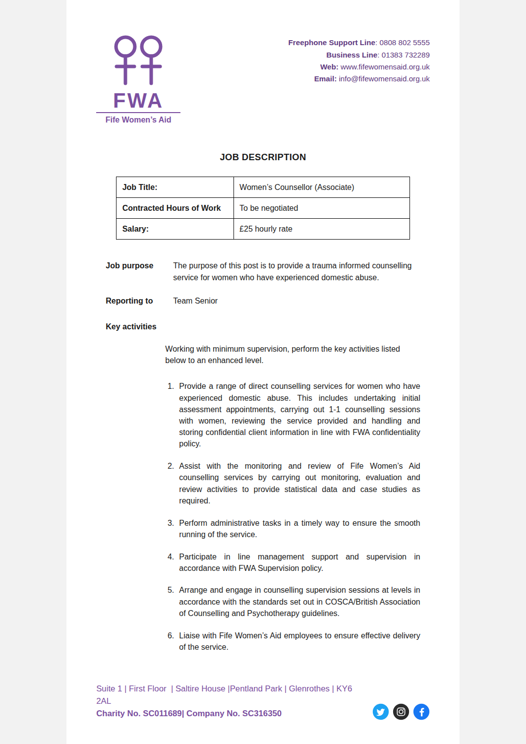FWA
Fife Women’s Aid
Freephone Support Line: 0808 802 5555
Business Line: 01383 732289
Web: www.fifewomensaid.org.uk
Email: info@fifewomensaid.org.uk
JOB DESCRIPTION
| Job Title: | Women’s Counsellor (Associate) |
| Contracted Hours of Work | To be negotiated |
| Salary: | £25 hourly rate |
Job purpose
The purpose of this post is to provide a trauma informed counselling service for women who have experienced domestic abuse.
Reporting to
Team Senior
Key activities
Working with minimum supervision, perform the key activities listed below to an enhanced level.
Provide a range of direct counselling services for women who have experienced domestic abuse. This includes undertaking initial assessment appointments, carrying out 1-1 counselling sessions with women, reviewing the service provided and handling and storing confidential client information in line with FWA confidentiality policy.
Assist with the monitoring and review of Fife Women’s Aid counselling services by carrying out monitoring, evaluation and review activities to provide statistical data and case studies as required.
Perform administrative tasks in a timely way to ensure the smooth running of the service.
Participate in line management support and supervision in accordance with FWA Supervision policy.
Arrange and engage in counselling supervision sessions at levels in accordance with the standards set out in COSCA/British Association of Counselling and Psychotherapy guidelines.
Liaise with Fife Women’s Aid employees to ensure effective delivery of the service.
Suite 1 | First Floor | Saltire House |Pentland Park | Glenrothes | KY6 2AL
Charity No. SC011689| Company No. SC316350